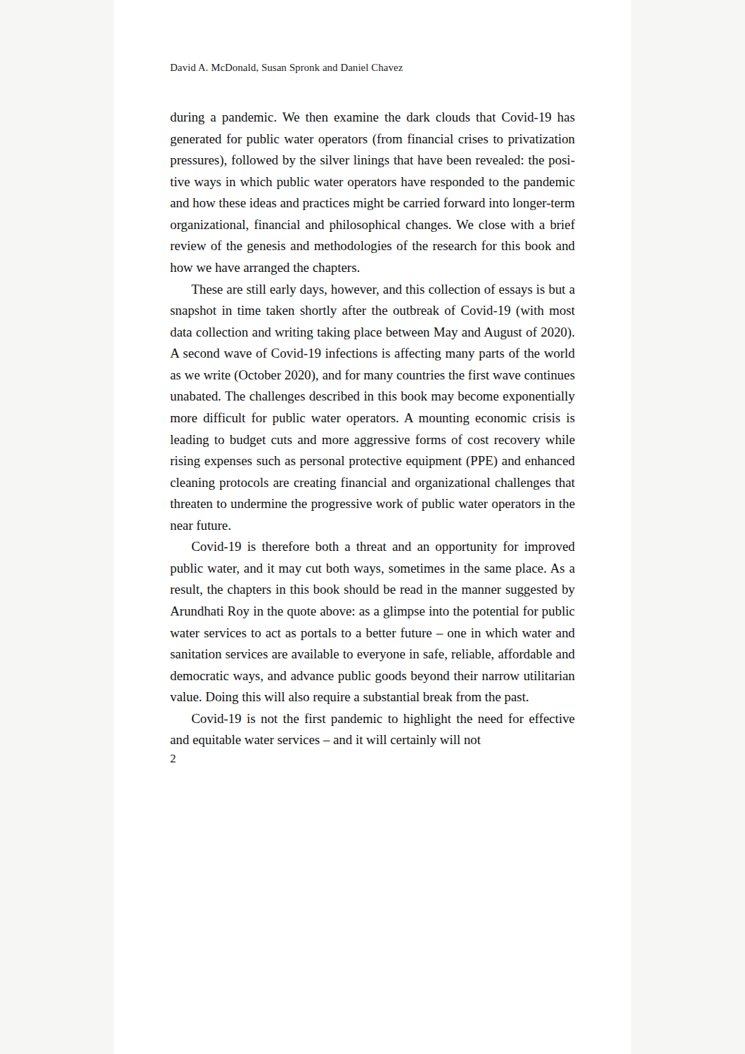David A. McDonald, Susan Spronk and Daniel Chavez
during a pandemic. We then examine the dark clouds that Covid-19 has generated for public water operators (from financial crises to privatization pressures), followed by the silver linings that have been revealed: the positive ways in which public water operators have responded to the pandemic and how these ideas and practices might be carried forward into longer-term organizational, financial and philosophical changes. We close with a brief review of the genesis and methodologies of the research for this book and how we have arranged the chapters.
These are still early days, however, and this collection of essays is but a snapshot in time taken shortly after the outbreak of Covid-19 (with most data collection and writing taking place between May and August of 2020). A second wave of Covid-19 infections is affecting many parts of the world as we write (October 2020), and for many countries the first wave continues unabated. The challenges described in this book may become exponentially more difficult for public water operators. A mounting economic crisis is leading to budget cuts and more aggressive forms of cost recovery while rising expenses such as personal protective equipment (PPE) and enhanced cleaning protocols are creating financial and organizational challenges that threaten to undermine the progressive work of public water operators in the near future.
Covid-19 is therefore both a threat and an opportunity for improved public water, and it may cut both ways, sometimes in the same place. As a result, the chapters in this book should be read in the manner suggested by Arundhati Roy in the quote above: as a glimpse into the potential for public water services to act as portals to a better future – one in which water and sanitation services are available to everyone in safe, reliable, affordable and democratic ways, and advance public goods beyond their narrow utilitarian value. Doing this will also require a substantial break from the past.
Covid-19 is not the first pandemic to highlight the need for effective and equitable water services – and it will certainly will not
2